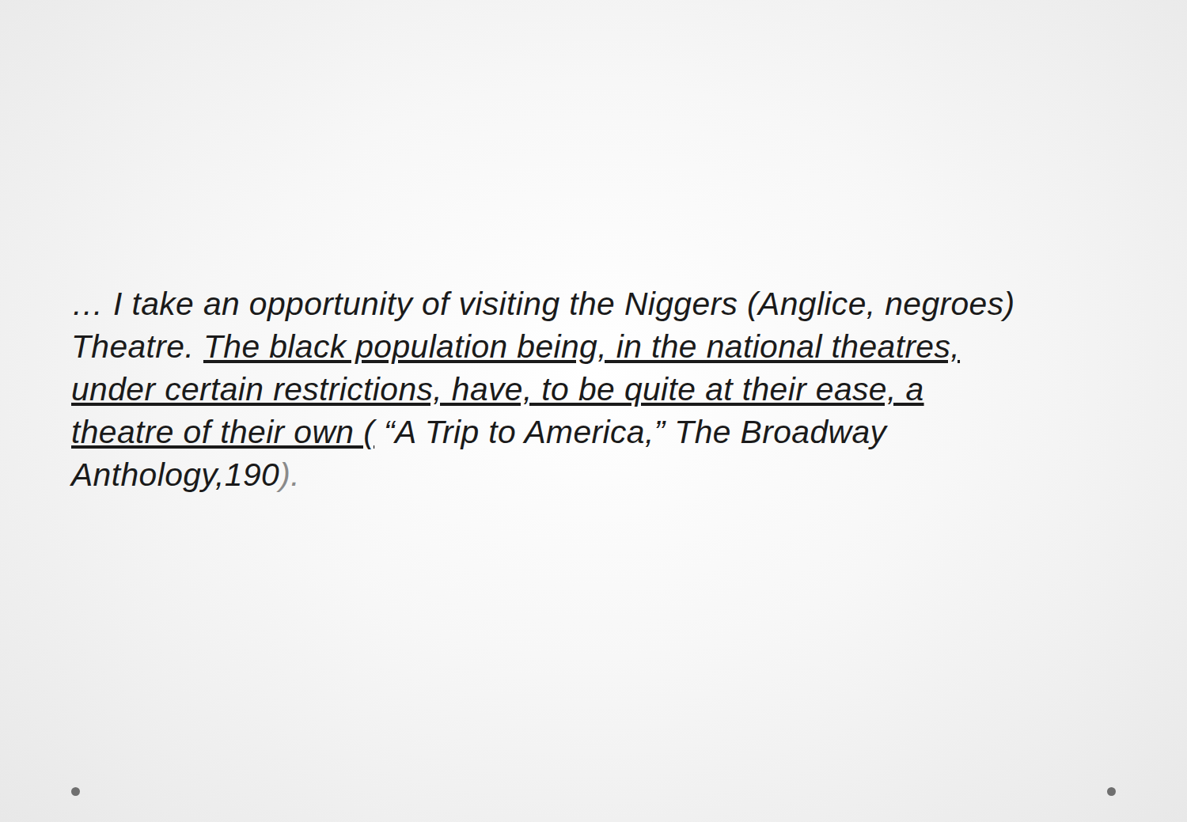… I take an opportunity of visiting the Niggers (Anglice, negroes) Theatre. The black population being, in the national theatres, under certain restrictions, have, to be quite at their ease, a theatre of their own ( “A Trip to America,” The Broadway Anthology,190).